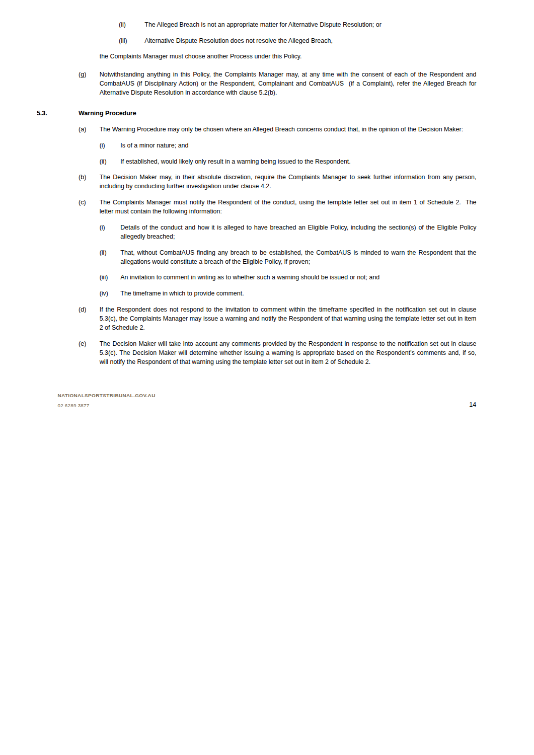(ii) The Alleged Breach is not an appropriate matter for Alternative Dispute Resolution; or
(iii) Alternative Dispute Resolution does not resolve the Alleged Breach,
the Complaints Manager must choose another Process under this Policy.
(g) Notwithstanding anything in this Policy, the Complaints Manager may, at any time with the consent of each of the Respondent and CombatAUS (if Disciplinary Action) or the Respondent, Complainant and CombatAUS (if a Complaint), refer the Alleged Breach for Alternative Dispute Resolution in accordance with clause 5.2(b).
5.3. Warning Procedure
(a) The Warning Procedure may only be chosen where an Alleged Breach concerns conduct that, in the opinion of the Decision Maker:
(i) Is of a minor nature; and
(ii) If established, would likely only result in a warning being issued to the Respondent.
(b) The Decision Maker may, in their absolute discretion, require the Complaints Manager to seek further information from any person, including by conducting further investigation under clause 4.2.
(c) The Complaints Manager must notify the Respondent of the conduct, using the template letter set out in item 1 of Schedule 2. The letter must contain the following information:
(i) Details of the conduct and how it is alleged to have breached an Eligible Policy, including the section(s) of the Eligible Policy allegedly breached;
(ii) That, without CombatAUS finding any breach to be established, the CombatAUS is minded to warn the Respondent that the allegations would constitute a breach of the Eligible Policy, if proven;
(iii) An invitation to comment in writing as to whether such a warning should be issued or not; and
(iv) The timeframe in which to provide comment.
(d) If the Respondent does not respond to the invitation to comment within the timeframe specified in the notification set out in clause 5.3(c), the Complaints Manager may issue a warning and notify the Respondent of that warning using the template letter set out in item 2 of Schedule 2.
(e) The Decision Maker will take into account any comments provided by the Respondent in response to the notification set out in clause 5.3(c). The Decision Maker will determine whether issuing a warning is appropriate based on the Respondent’s comments and, if so, will notify the Respondent of that warning using the template letter set out in item 2 of Schedule 2.
NATIONALSPORTSTRIBUNAL.GOV.AU
02 6289 3877
14